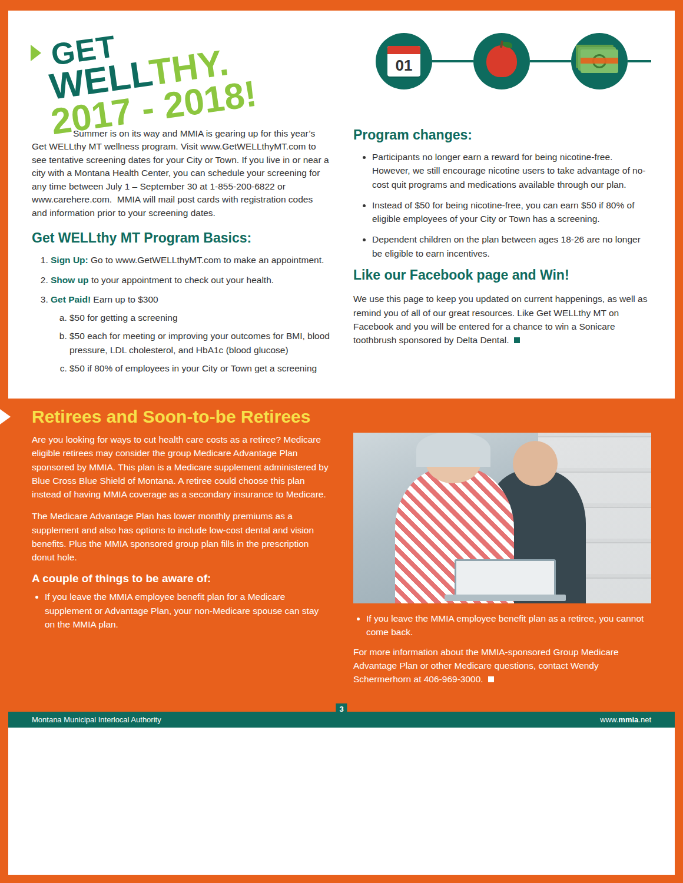GET WELL THY. 2017 - 2018!
01
Summer is on its way and MMIA is gearing up for this year’s Get WELLthy MT wellness program. Visit www.GetWELLthyMT.com to see tentative screening dates for your City or Town. If you live in or near a city with a Montana Health Center, you can schedule your screening for any time between July 1 – September 30 at 1-855-200-6822 or www.carehere.com. MMIA will mail post cards with registration codes and information prior to your screening dates.
Get WELLthy MT Program Basics:
Sign Up: Go to www.GetWELLthyMT.com to make an appointment.
Show up to your appointment to check out your health.
Get Paid! Earn up to $300
$50 for getting a screening
$50 each for meeting or improving your outcomes for BMI, blood pressure, LDL cholesterol, and HbA1c (blood glucose)
$50 if 80% of employees in your City or Town get a screening
Program changes:
Participants no longer earn a reward for being nicotine-free. However, we still encourage nicotine users to take advantage of no-cost quit programs and medications available through our plan.
Instead of $50 for being nicotine-free, you can earn $50 if 80% of eligible employees of your City or Town has a screening.
Dependent children on the plan between ages 18-26 are no longer be eligible to earn incentives.
Like our Facebook page and Win!
We use this page to keep you updated on current happenings, as well as remind you of all of our great resources. Like Get WELLthy MT on Facebook and you will be entered for a chance to win a Sonicare toothbrush sponsored by Delta Dental.
Retirees and Soon-to-be Retirees
Are you looking for ways to cut health care costs as a retiree? Medicare eligible retirees may consider the group Medicare Advantage Plan sponsored by MMIA. This plan is a Medicare supplement administered by Blue Cross Blue Shield of Montana. A retiree could choose this plan instead of having MMIA coverage as a secondary insurance to Medicare.
The Medicare Advantage Plan has lower monthly premiums as a supplement and also has options to include low-cost dental and vision benefits. Plus the MMIA sponsored group plan fills in the prescription donut hole.
A couple of things to be aware of:
If you leave the MMIA employee benefit plan for a Medicare supplement or Advantage Plan, your non-Medicare spouse can stay on the MMIA plan.
If you leave the MMIA employee benefit plan as a retiree, you cannot come back.
For more information about the MMIA-sponsored Group Medicare Advantage Plan or other Medicare questions, contact Wendy Schermerhorn at 406-969-3000.
Montana Municipal Interlocal Authority
3
www.mmia.net